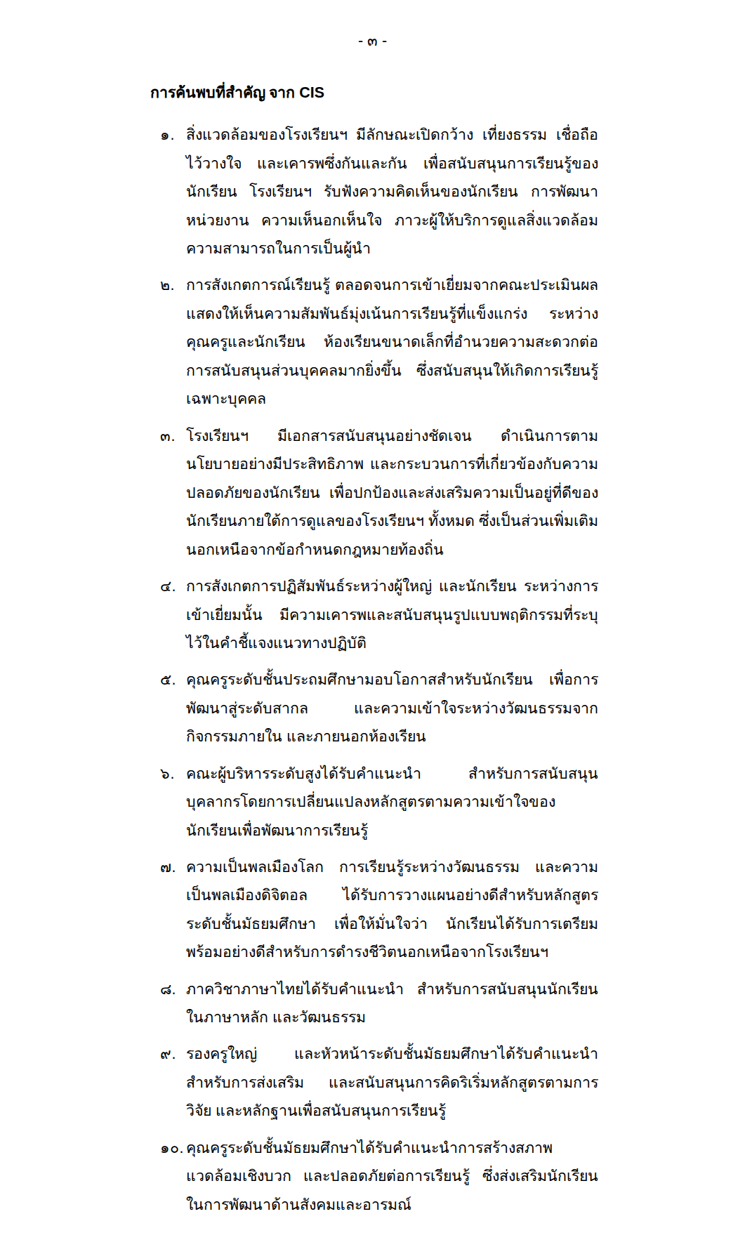- ๓ -
การค้นพบที่สำคัญ จาก CIS
๑. สิ่งแวดล้อมของโรงเรียนฯ มีลักษณะเปิดกว้าง เที่ยงธรรม เชื่อถือไว้วางใจ และเคารพซึ่งกันและกัน เพื่อสนับสนุนการเรียนรู้ของนักเรียน โรงเรียนฯ รับฟังความคิดเห็นของนักเรียน การพัฒนาหน่วยงาน ความเห็นอกเห็นใจ ภาวะผู้ให้บริการดูแลสิ่งแวดล้อม ความสามารถในการเป็นผู้นำ
๒. การสังเกตการณ์เรียนรู้ ตลอดจนการเข้าเยี่ยมจากคณะประเมินผล แสดงให้เห็นความสัมพันธ์มุ่งเน้นการเรียนรู้ที่แข็งแกร่ง ระหว่างคุณครูและนักเรียน ห้องเรียนขนาดเล็กที่อำนวยความสะดวกต่อการสนับสนุนส่วนบุคคลมากยิ่งขึ้น ซึ่งสนับสนุนให้เกิดการเรียนรู้เฉพาะบุคคล
๓. โรงเรียนฯ มีเอกสารสนับสนุนอย่างชัดเจน ดำเนินการตามนโยบายอย่างมีประสิทธิภาพ และกระบวนการที่เกี่ยวข้องกับความปลอดภัยของนักเรียน เพื่อปกป้องและส่งเสริมความเป็นอยู่ที่ดีของนักเรียนภายใต้การดูแลของโรงเรียนฯ ทั้งหมด ซึ่งเป็นส่วนเพิ่มเติม นอกเหนือจากข้อกำหนดกฎหมายท้องถิ่น
๔. การสังเกตการปฏิสัมพันธ์ระหว่างผู้ใหญ่ และนักเรียน ระหว่างการเข้าเยี่ยมนั้น มีความเคารพและสนับสนุนรูปแบบพฤติกรรมที่ระบุไว้ในคำชี้แจงแนวทางปฏิบัติ
๕. คุณครูระดับชั้นประถมศึกษามอบโอกาสสำหรับนักเรียน เพื่อการพัฒนาสู่ระดับสากล และความเข้าใจระหว่างวัฒนธรรมจากกิจกรรมภายใน และภายนอกห้องเรียน
๖. คณะผู้บริหารระดับสูงได้รับคำแนะนำ สำหรับการสนับสนุนบุคลากรโดยการเปลี่ยนแปลงหลักสูตรตามความเข้าใจของนักเรียนเพื่อพัฒนาการเรียนรู้
๗. ความเป็นพลเมืองโลก การเรียนรู้ระหว่างวัฒนธรรม และความเป็นพลเมืองดิจิตอล ได้รับการวางแผนอย่างดีสำหรับหลักสูตรระดับชั้นมัธยมศึกษา เพื่อให้มั่นใจว่า นักเรียนได้รับการเตรียมพร้อมอย่างดีสำหรับการดำรงชีวิตนอกเหนือจากโรงเรียนฯ
๘. ภาควิชาภาษาไทยได้รับคำแนะนำ สำหรับการสนับสนุนนักเรียนในภาษาหลัก และวัฒนธรรม
๙. รองครูใหญ่ และหัวหน้าระดับชั้นมัธยมศึกษาได้รับคำแนะนำสำหรับการส่งเสริม และสนับสนุนการคิดริเริ่มหลักสูตรตามการวิจัย และหลักฐานเพื่อสนับสนุนการเรียนรู้
๑๐. คุณครูระดับชั้นมัธยมศึกษาได้รับคำแนะนำการสร้างสภาพแวดล้อมเชิงบวก และปลอดภัยต่อการเรียนรู้ ซึ่งส่งเสริมนักเรียนในการพัฒนาด้านสังคมและอารมณ์